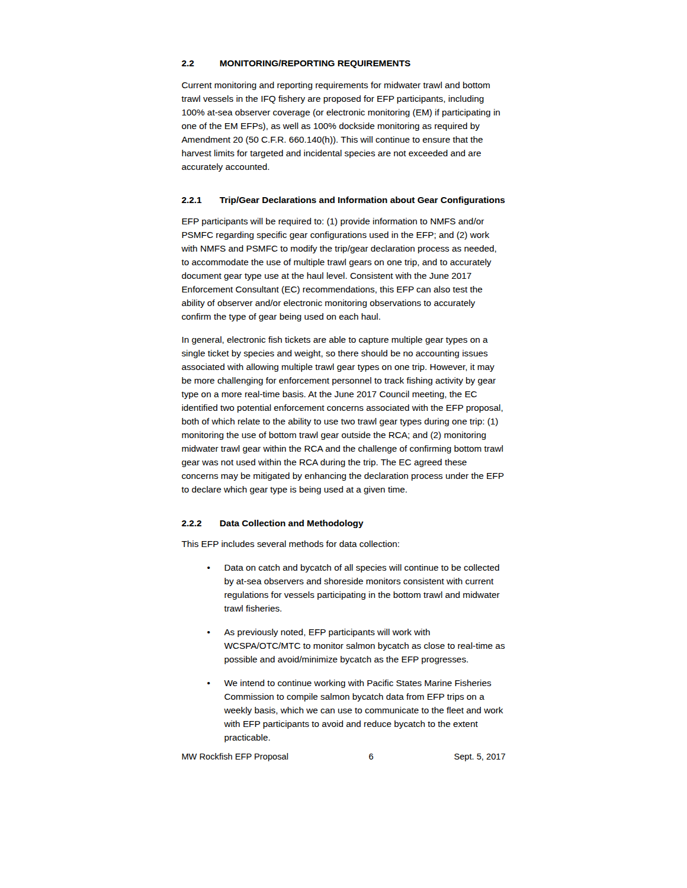2.2 MONITORING/REPORTING REQUIREMENTS
Current monitoring and reporting requirements for midwater trawl and bottom trawl vessels in the IFQ fishery are proposed for EFP participants, including 100% at-sea observer coverage (or electronic monitoring (EM) if participating in one of the EM EFPs), as well as 100% dockside monitoring as required by Amendment 20 (50 C.F.R. 660.140(h)). This will continue to ensure that the harvest limits for targeted and incidental species are not exceeded and are accurately accounted.
2.2.1 Trip/Gear Declarations and Information about Gear Configurations
EFP participants will be required to: (1) provide information to NMFS and/or PSMFC regarding specific gear configurations used in the EFP; and (2) work with NMFS and PSMFC to modify the trip/gear declaration process as needed, to accommodate the use of multiple trawl gears on one trip, and to accurately document gear type use at the haul level. Consistent with the June 2017 Enforcement Consultant (EC) recommendations, this EFP can also test the ability of observer and/or electronic monitoring observations to accurately confirm the type of gear being used on each haul.
In general, electronic fish tickets are able to capture multiple gear types on a single ticket by species and weight, so there should be no accounting issues associated with allowing multiple trawl gear types on one trip. However, it may be more challenging for enforcement personnel to track fishing activity by gear type on a more real-time basis. At the June 2017 Council meeting, the EC identified two potential enforcement concerns associated with the EFP proposal, both of which relate to the ability to use two trawl gear types during one trip: (1) monitoring the use of bottom trawl gear outside the RCA; and (2) monitoring midwater trawl gear within the RCA and the challenge of confirming bottom trawl gear was not used within the RCA during the trip. The EC agreed these concerns may be mitigated by enhancing the declaration process under the EFP to declare which gear type is being used at a given time.
2.2.2 Data Collection and Methodology
This EFP includes several methods for data collection:
Data on catch and bycatch of all species will continue to be collected by at-sea observers and shoreside monitors consistent with current regulations for vessels participating in the bottom trawl and midwater trawl fisheries.
As previously noted, EFP participants will work with WCSPA/OTC/MTC to monitor salmon bycatch as close to real-time as possible and avoid/minimize bycatch as the EFP progresses.
We intend to continue working with Pacific States Marine Fisheries Commission to compile salmon bycatch data from EFP trips on a weekly basis, which we can use to communicate to the fleet and work with EFP participants to avoid and reduce bycatch to the extent practicable.
MW Rockfish EFP Proposal 6 Sept. 5, 2017